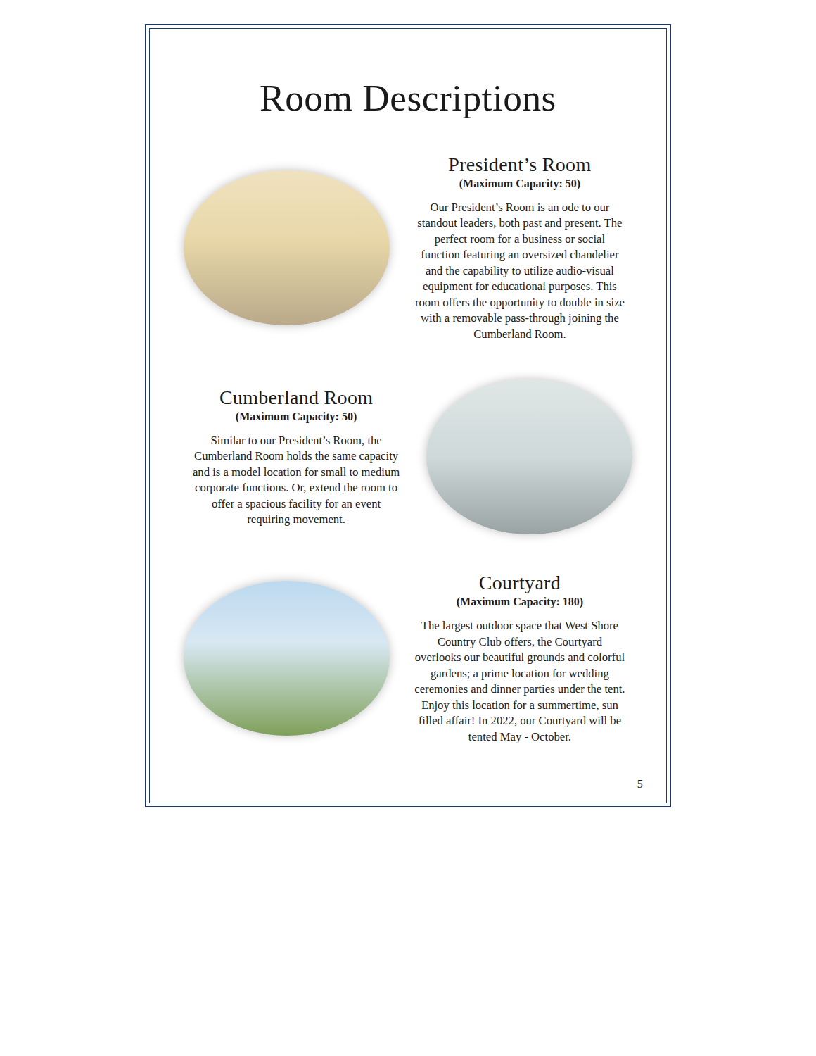Room Descriptions
President’s Room
(Maximum Capacity: 50)
Our President’s Room is an ode to our standout leaders, both past and present. The perfect room for a business or social function featuring an oversized chandelier and the capability to utilize audio-visual equipment for educational purposes. This room offers the opportunity to double in size with a removable pass-through joining the Cumberland Room.
Cumberland Room
(Maximum Capacity: 50)
Similar to our President’s Room, the Cumberland Room holds the same capacity and is a model location for small to medium corporate functions. Or, extend the room to offer a spacious facility for an event requiring movement.
Courtyard
(Maximum Capacity: 180)
The largest outdoor space that West Shore Country Club offers, the Courtyard overlooks our beautiful grounds and colorful gardens; a prime location for wedding ceremonies and dinner parties under the tent. Enjoy this location for a summertime, sun filled affair! In 2022, our Courtyard will be tented May - October.
5